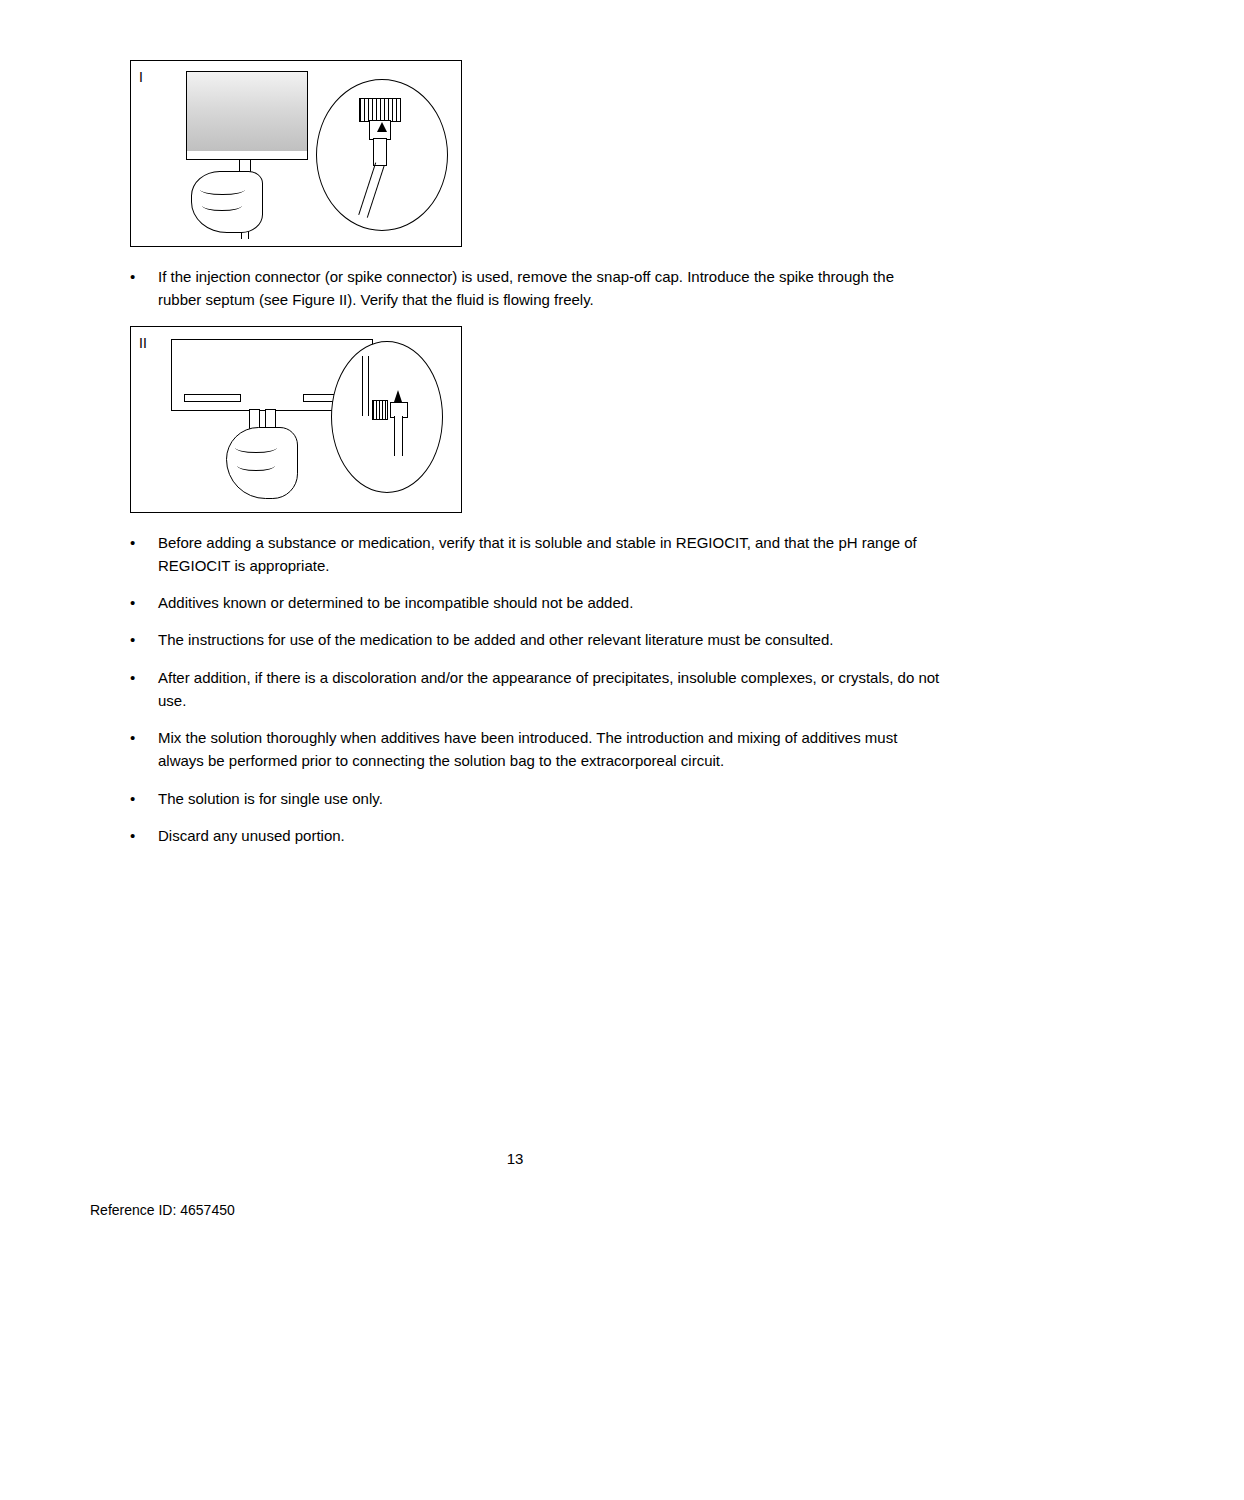I
If the injection connector (or spike connector) is used, remove the snap-off cap. Introduce the spike through the rubber septum (see Figure II). Verify that the fluid is flowing freely.
II
Before adding a substance or medication, verify that it is soluble and stable in REGIOCIT, and that the pH range of REGIOCIT is appropriate.
Additives known or determined to be incompatible should not be added.
The instructions for use of the medication to be added and other relevant literature must be consulted.
After addition, if there is a discoloration and/or the appearance of precipitates, insoluble complexes, or crystals, do not use.
Mix the solution thoroughly when additives have been introduced. The introduction and mixing of additives must always be performed prior to connecting the solution bag to the extracorporeal circuit.
The solution is for single use only.
Discard any unused portion.
13
Reference ID: 4657450